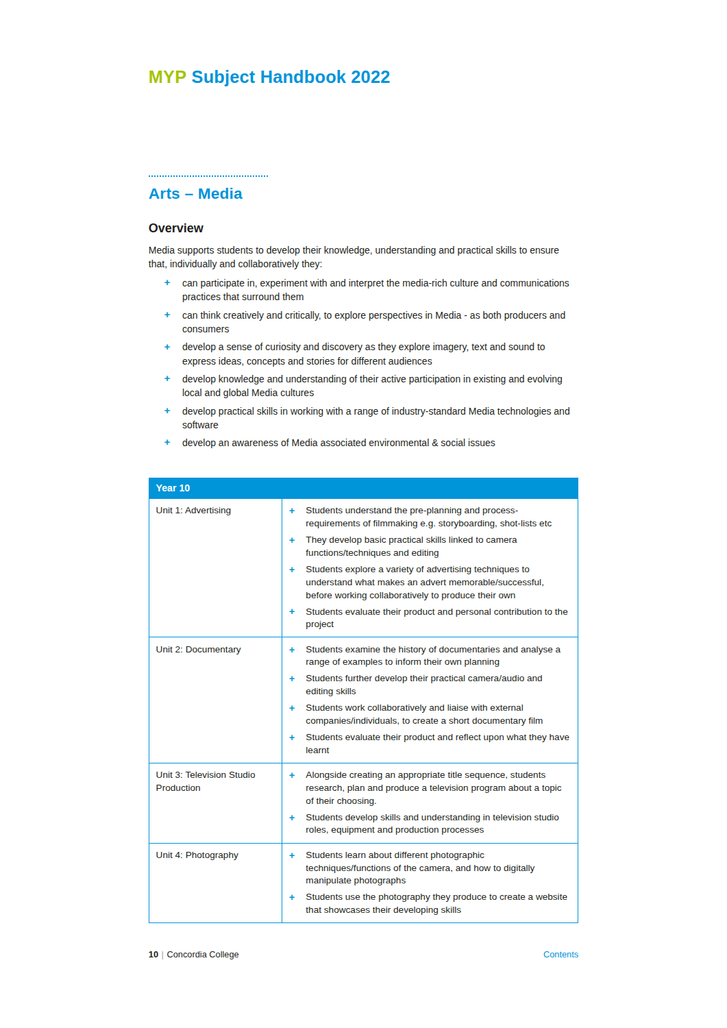MYP Subject Handbook 2022
Arts – Media
Overview
Media supports students to develop their knowledge, understanding and practical skills to ensure that, individually and collaboratively they:
can participate in, experiment with and interpret the media-rich culture and communications practices that surround them
can think creatively and critically, to explore perspectives in Media - as both producers and consumers
develop a sense of curiosity and discovery as they explore imagery, text and sound to express ideas, concepts and stories for different audiences
develop knowledge and understanding of their active participation in existing and evolving local and global Media cultures
develop practical skills in working with a range of industry-standard Media technologies and software
develop an awareness of Media associated environmental & social issues
| Year 10 |
| --- |
| Unit 1: Advertising | Students understand the pre-planning and process-requirements of filmmaking e.g. storyboarding, shot-lists etc They develop basic practical skills linked to camera functions/techniques and editing Students explore a variety of advertising techniques to understand what makes an advert memorable/successful, before working collaboratively to produce their own Students evaluate their product and personal contribution to the project |
| Unit 2: Documentary | Students examine the history of documentaries and analyse a range of examples to inform their own planning Students further develop their practical camera/audio and editing skills Students work collaboratively and liaise with external companies/individuals, to create a short documentary film Students evaluate their product and reflect upon what they have learnt |
| Unit 3: Television Studio Production | Alongside creating an appropriate title sequence, students research, plan and produce a television program about a topic of their choosing. Students develop skills and understanding in television studio roles, equipment and production processes |
| Unit 4: Photography | Students learn about different photographic techniques/functions of the camera, and how to digitally manipulate photographs Students use the photography they produce to create a website that showcases their developing skills |
10|Concordia College
Contents